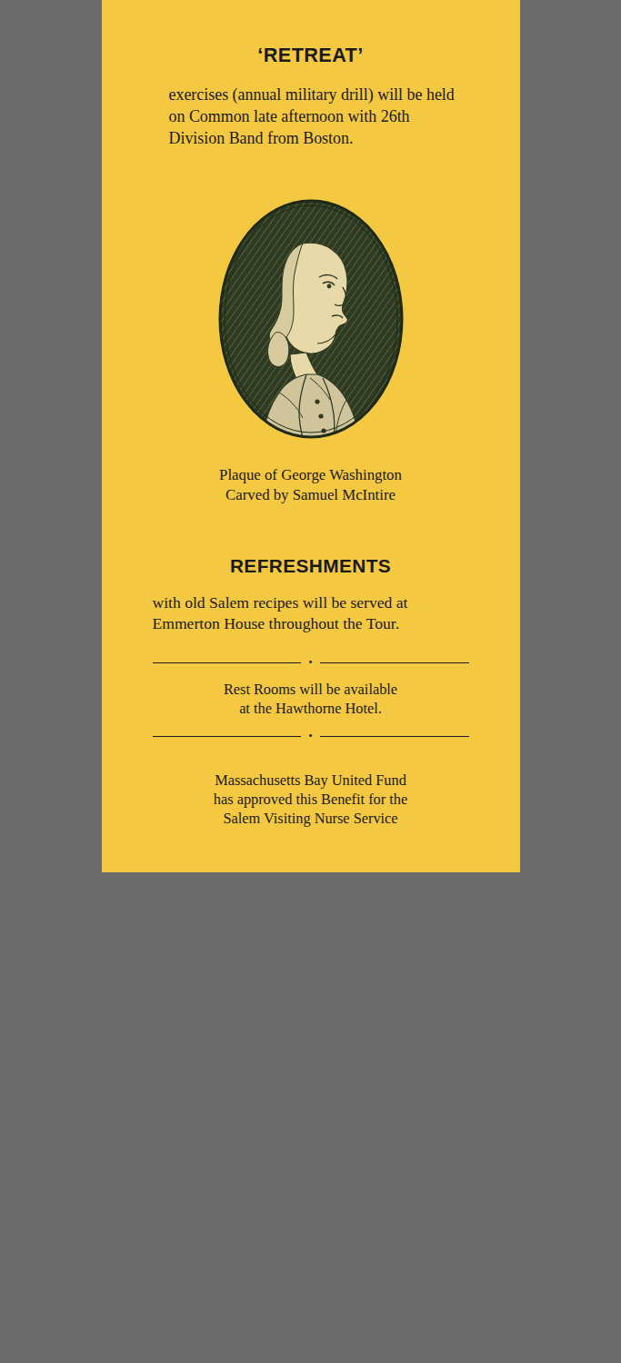‘RETREAT’
exercises (annual military drill) will be held on Common late afternoon with 26th Division Band from Boston.
Plaque of George Washington
Carved by Samuel McIntire
REFRESHMENTS
with old Salem recipes will be served at Emmerton House throughout the Tour.
•
Rest Rooms will be available
at the Hawthorne Hotel.
•
Massachusetts Bay United Fund
has approved this Benefit for the
Salem Visiting Nurse Service